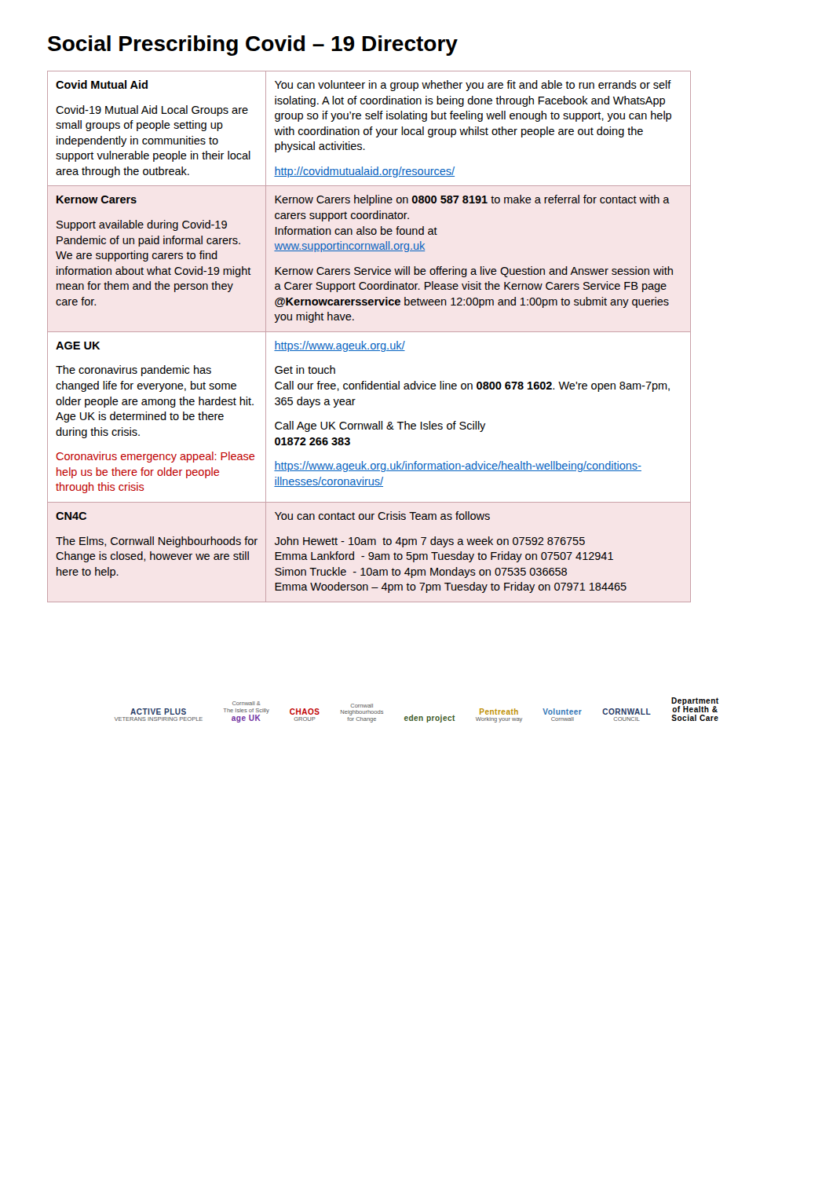Social Prescribing Covid – 19 Directory
| Covid Mutual Aid Covid-19 Mutual Aid Local Groups are small groups of people setting up independently in communities to support vulnerable people in their local area through the outbreak. | You can volunteer in a group whether you are fit and able to run errands or self isolating. A lot of coordination is being done through Facebook and WhatsApp group so if you’re self isolating but feeling well enough to support, you can help with coordination of your local group whilst other people are out doing the physical activities. http://covidmutualaid.org/resources/ |
| Kernow Carers Support available during Covid-19 Pandemic of un paid informal carers. We are supporting carers to find information about what Covid-19 might mean for them and the person they care for. | Kernow Carers helpline on 0800 587 8191 to make a referral for contact with a carers support coordinator. Information can also be found at www.supportincornwall.org.uk Kernow Carers Service will be offering a live Question and Answer session with a Carer Support Coordinator. Please visit the Kernow Carers Service FB page @Kernowcarersservice between 12:00pm and 1:00pm to submit any queries you might have. |
| AGE UK The coronavirus pandemic has changed life for everyone, but some older people are among the hardest hit. Age UK is determined to be there during this crisis. Coronavirus emergency appeal: Please help us be there for older people through this crisis | https://www.ageuk.org.uk/ Get in touch Call our free, confidential advice line on 0800 678 1602 . We're open 8am-7pm, 365 days a year Call Age UK Cornwall & The Isles of Scilly 01872 266 383 https://www.ageuk.org.uk/information-advice/health-wellbeing/conditions-illnesses/coronavirus/ |
| CN4C The Elms, Cornwall Neighbourhoods for Change is closed, however we are still here to help. | You can contact our Crisis Team as follows John Hewett - 10am to 4pm 7 days a week on 07592 876755 Emma Lankford - 9am to 5pm Tuesday to Friday on 07507 412941 Simon Truckle - 10am to 4pm Mondays on 07535 036658 Emma Wooderson – 4pm to 7pm Tuesday to Friday on 07971 184465 |
ACTIVE PLUS
VETERANS INSPIRING PEOPLE
Cornwall &
The Isles of Scilly
age UK
CHAOS
GROUP
Cornwall
Neighbourhoods
for Change
eden project
Pentreath
Working your way
Volunteer
Cornwall
CORNWALL
COUNCIL
Department
of Health &
Social Care